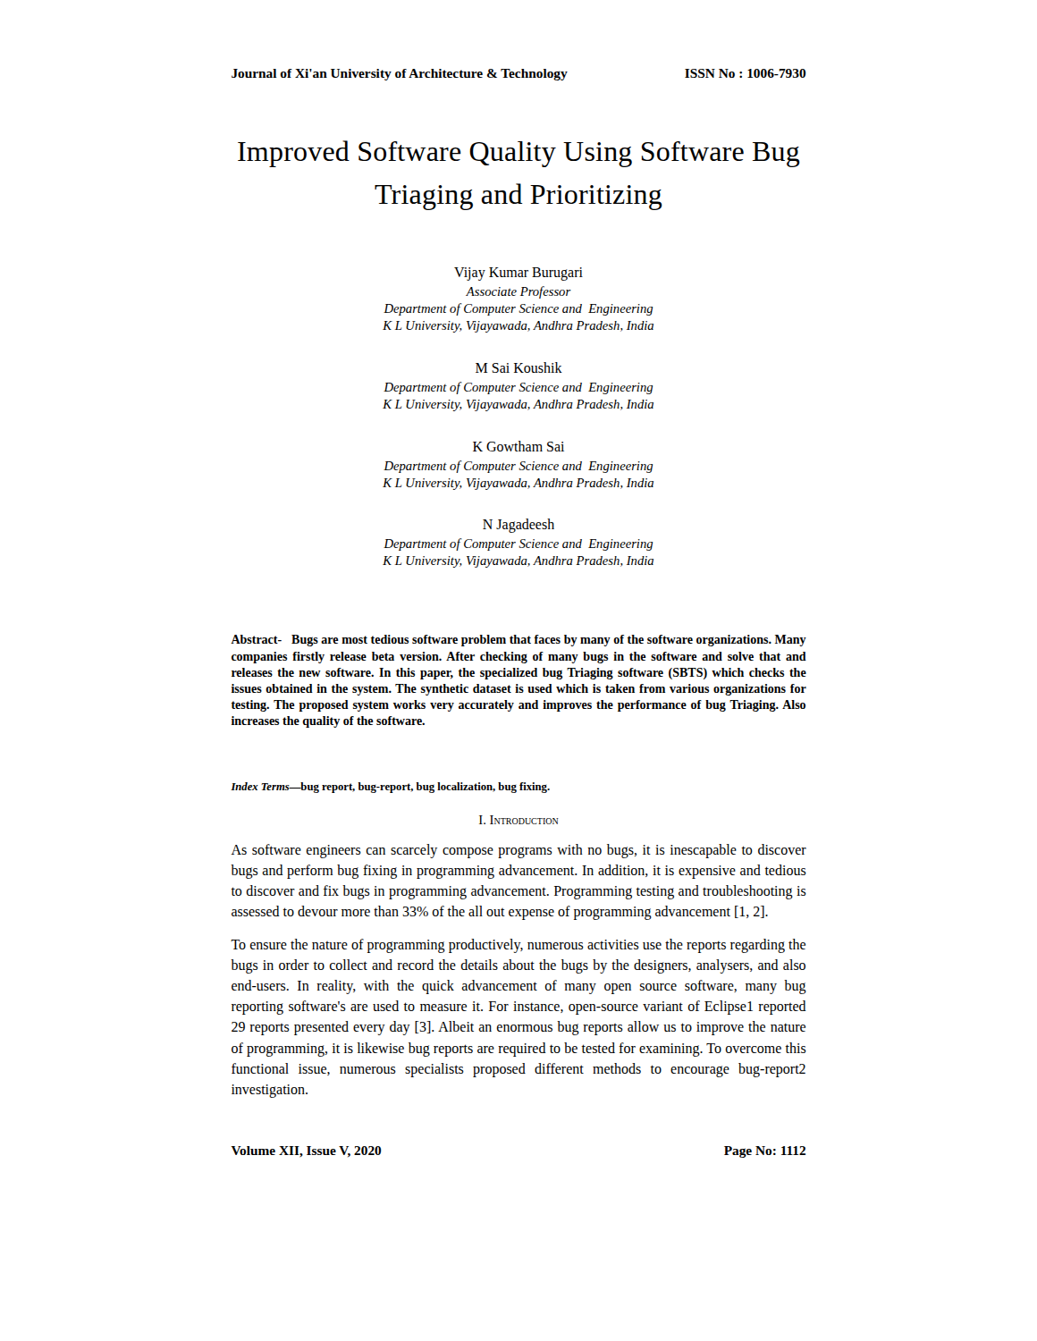Journal of Xi'an University of Architecture & Technology ISSN No : 1006-7930
Improved Software Quality Using Software Bug Triaging and Prioritizing
Vijay Kumar Burugari
Associate Professor
Department of Computer Science and Engineering
K L University, Vijayawada, Andhra Pradesh, India
M Sai Koushik
Department of Computer Science and Engineering
K L University, Vijayawada, Andhra Pradesh, India
K Gowtham Sai
Department of Computer Science and Engineering
K L University, Vijayawada, Andhra Pradesh, India
N Jagadeesh
Department of Computer Science and Engineering
K L University, Vijayawada, Andhra Pradesh, India
Abstract- Bugs are most tedious software problem that faces by many of the software organizations. Many companies firstly release beta version. After checking of many bugs in the software and solve that and releases the new software. In this paper, the specialized bug Triaging software (SBTS) which checks the issues obtained in the system. The synthetic dataset is used which is taken from various organizations for testing. The proposed system works very accurately and improves the performance of bug Triaging. Also increases the quality of the software.
Index Terms—bug report, bug-report, bug localization, bug fixing.
I. Introduction
As software engineers can scarcely compose programs with no bugs, it is inescapable to discover bugs and perform bug fixing in programming advancement. In addition, it is expensive and tedious to discover and fix bugs in programming advancement. Programming testing and troubleshooting is assessed to devour more than 33% of the all out expense of programming advancement [1, 2].
To ensure the nature of programming productively, numerous activities use the reports regarding the bugs in order to collect and record the details about the bugs by the designers, analysers, and also end-users. In reality, with the quick advancement of many open source software, many bug reporting software's are used to measure it. For instance, open-source variant of Eclipse1 reported 29 reports presented every day [3]. Albeit an enormous bug reports allow us to improve the nature of programming, it is likewise bug reports are required to be tested for examining. To overcome this functional issue, numerous specialists proposed different methods to encourage bug-report2 investigation.
Volume XII, Issue V, 2020 Page No: 1112